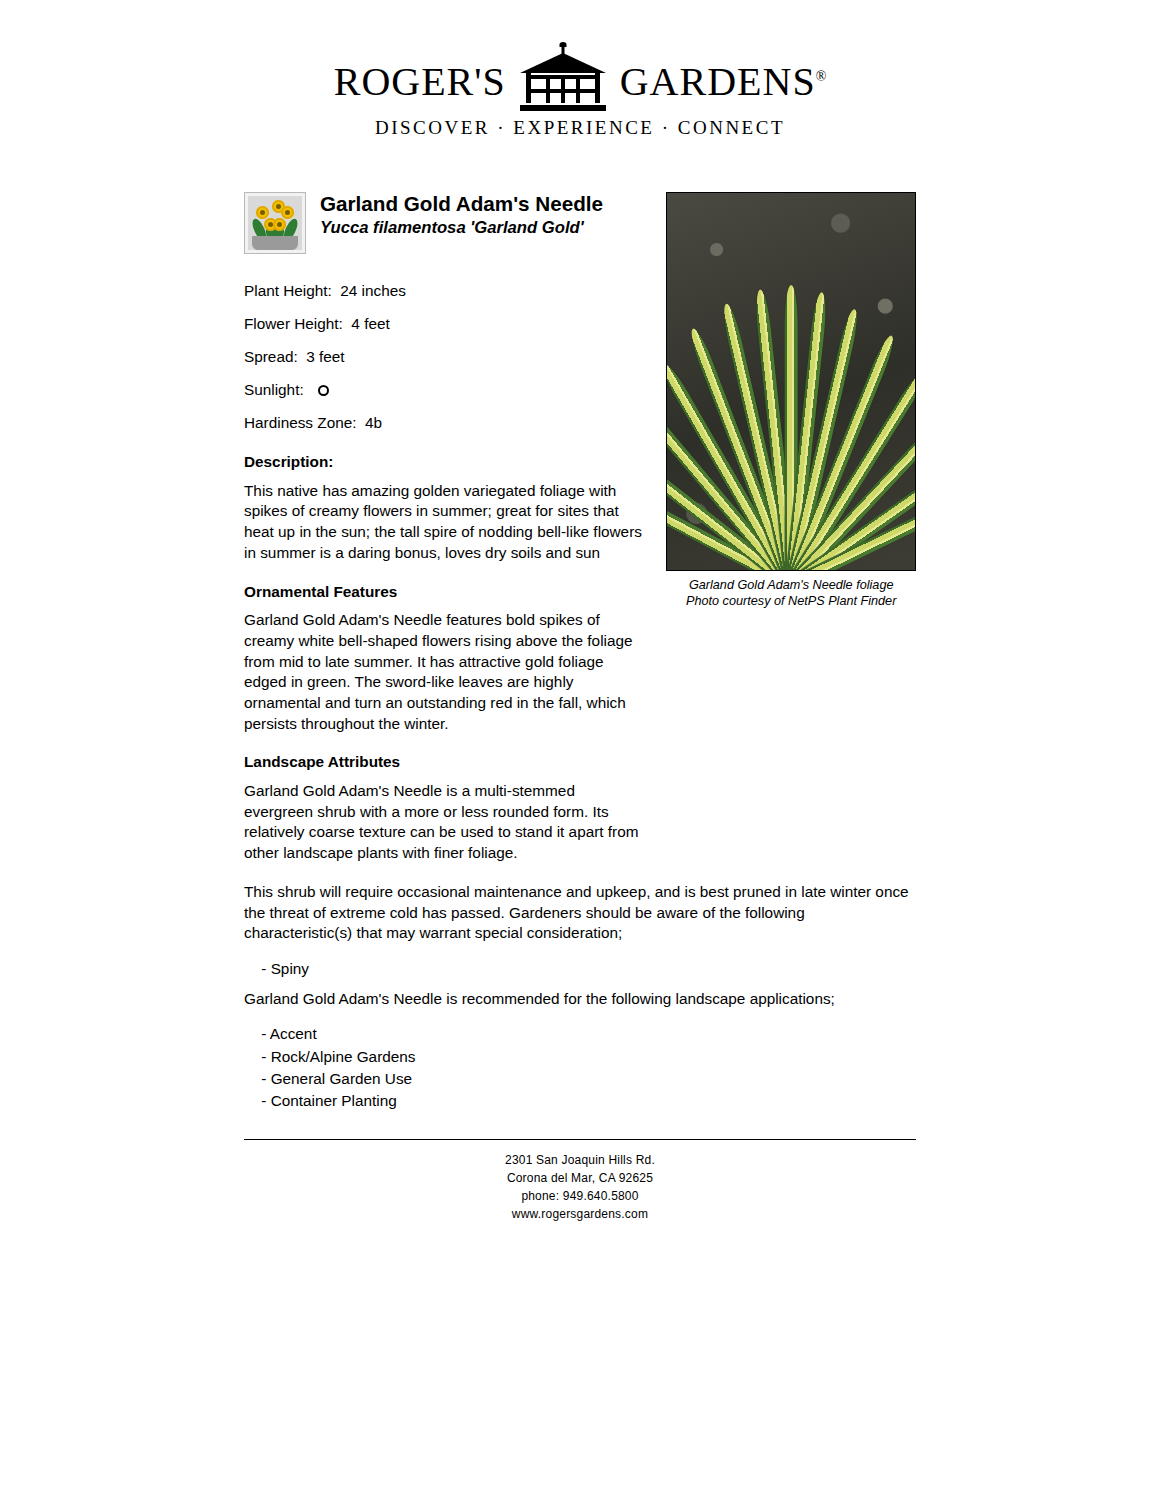ROGER'S GARDENS®
DISCOVER · EXPERIENCE · CONNECT
Garland Gold Adam's Needle
Yucca filamentosa 'Garland Gold'
Plant Height: 24 inches
Flower Height: 4 feet
Spread: 3 feet
Sunlight:
Hardiness Zone: 4b
Description:
This native has amazing golden variegated foliage with spikes of creamy flowers in summer; great for sites that heat up in the sun; the tall spire of nodding bell-like flowers in summer is a daring bonus, loves dry soils and sun
Ornamental Features
Garland Gold Adam's Needle features bold spikes of creamy white bell-shaped flowers rising above the foliage from mid to late summer. It has attractive gold foliage edged in green. The sword-like leaves are highly ornamental and turn an outstanding red in the fall, which persists throughout the winter.
Landscape Attributes
Garland Gold Adam's Needle is a multi-stemmed evergreen shrub with a more or less rounded form. Its relatively coarse texture can be used to stand it apart from other landscape plants with finer foliage.
Garland Gold Adam's Needle foliage
Photo courtesy of NetPS Plant Finder
This shrub will require occasional maintenance and upkeep, and is best pruned in late winter once the threat of extreme cold has passed. Gardeners should be aware of the following characteristic(s) that may warrant special consideration;
Spiny
Garland Gold Adam's Needle is recommended for the following landscape applications;
Accent
Rock/Alpine Gardens
General Garden Use
Container Planting
2301 San Joaquin Hills Rd.
Corona del Mar, CA 92625
phone: 949.640.5800
www.rogersgardens.com